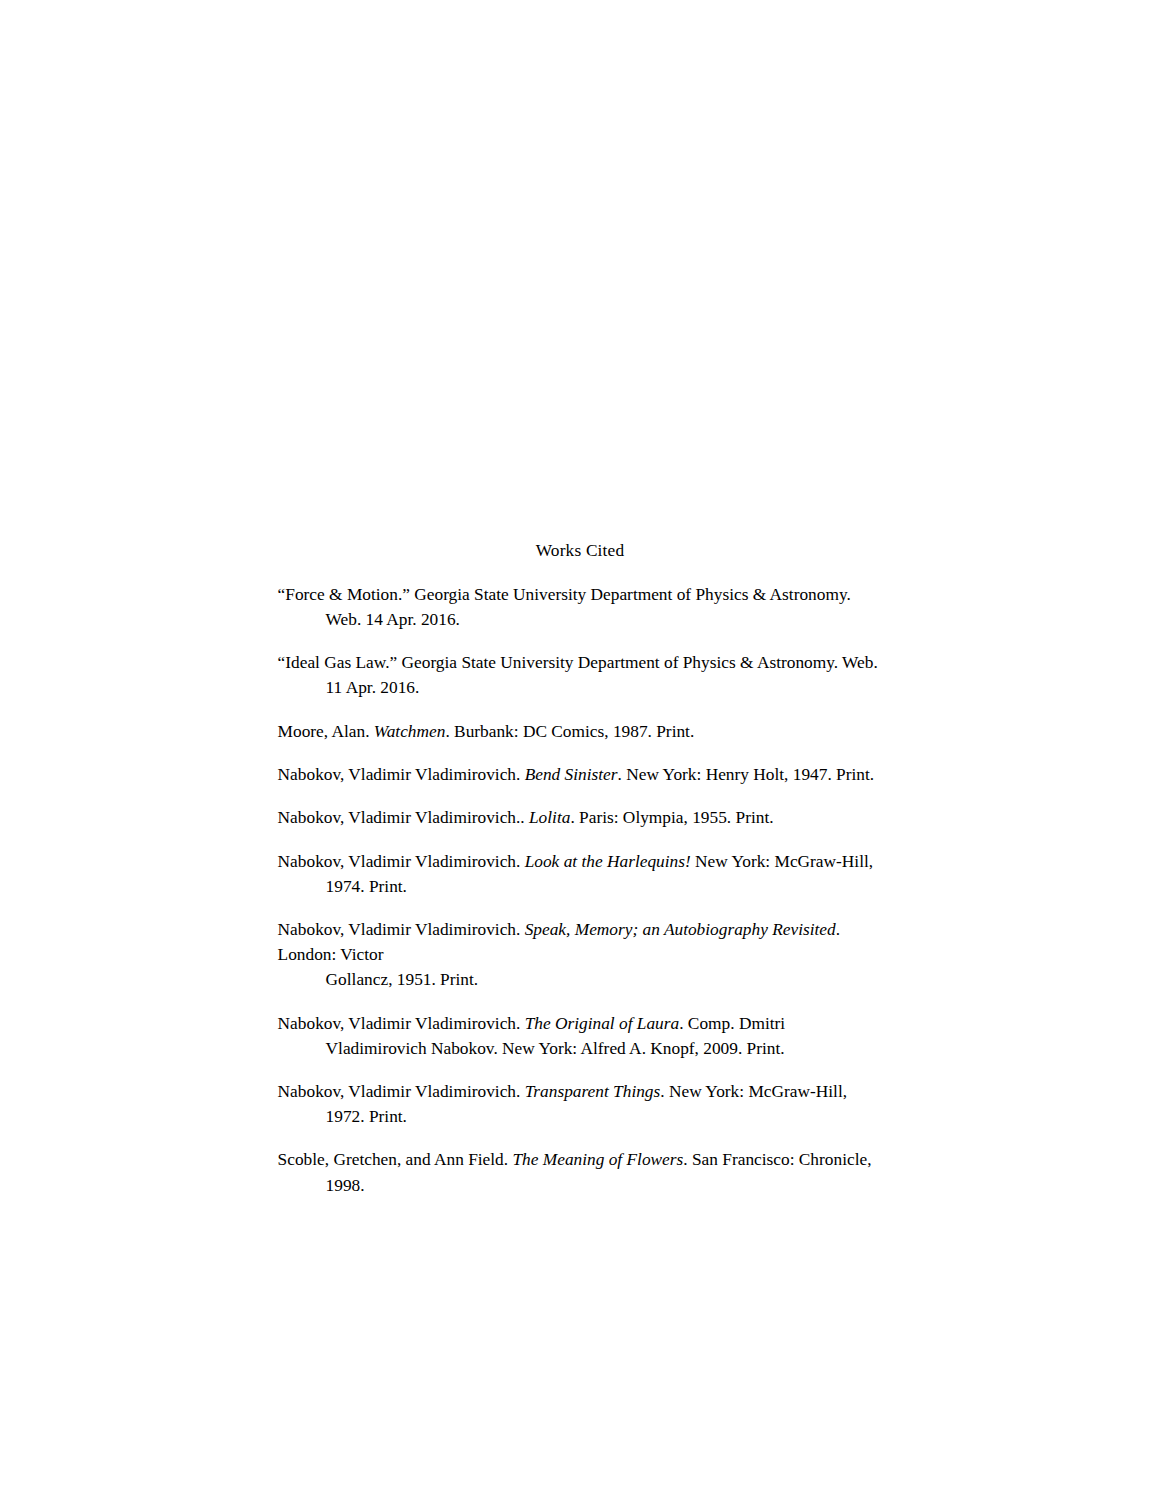Works Cited
“Force & Motion.” Georgia State University Department of Physics & Astronomy. Web. 14 Apr. 2016.
“Ideal Gas Law.” Georgia State University Department of Physics & Astronomy. Web. 11 Apr. 2016.
Moore, Alan. Watchmen. Burbank: DC Comics, 1987. Print.
Nabokov, Vladimir Vladimirovich. Bend Sinister. New York: Henry Holt, 1947. Print.
Nabokov, Vladimir Vladimirovich.. Lolita. Paris: Olympia, 1955. Print.
Nabokov, Vladimir Vladimirovich. Look at the Harlequins! New York: McGraw-Hill, 1974. Print.
Nabokov, Vladimir Vladimirovich. Speak, Memory; an Autobiography Revisited. London: VictorGollancz, 1951. Print.
Nabokov, Vladimir Vladimirovich. The Original of Laura. Comp. Dmitri Vladimirovich Nabokov. New York: Alfred A. Knopf, 2009. Print.
Nabokov, Vladimir Vladimirovich. Transparent Things. New York: McGraw-Hill, 1972. Print.
Scoble, Gretchen, and Ann Field. The Meaning of Flowers. San Francisco: Chronicle, 1998.